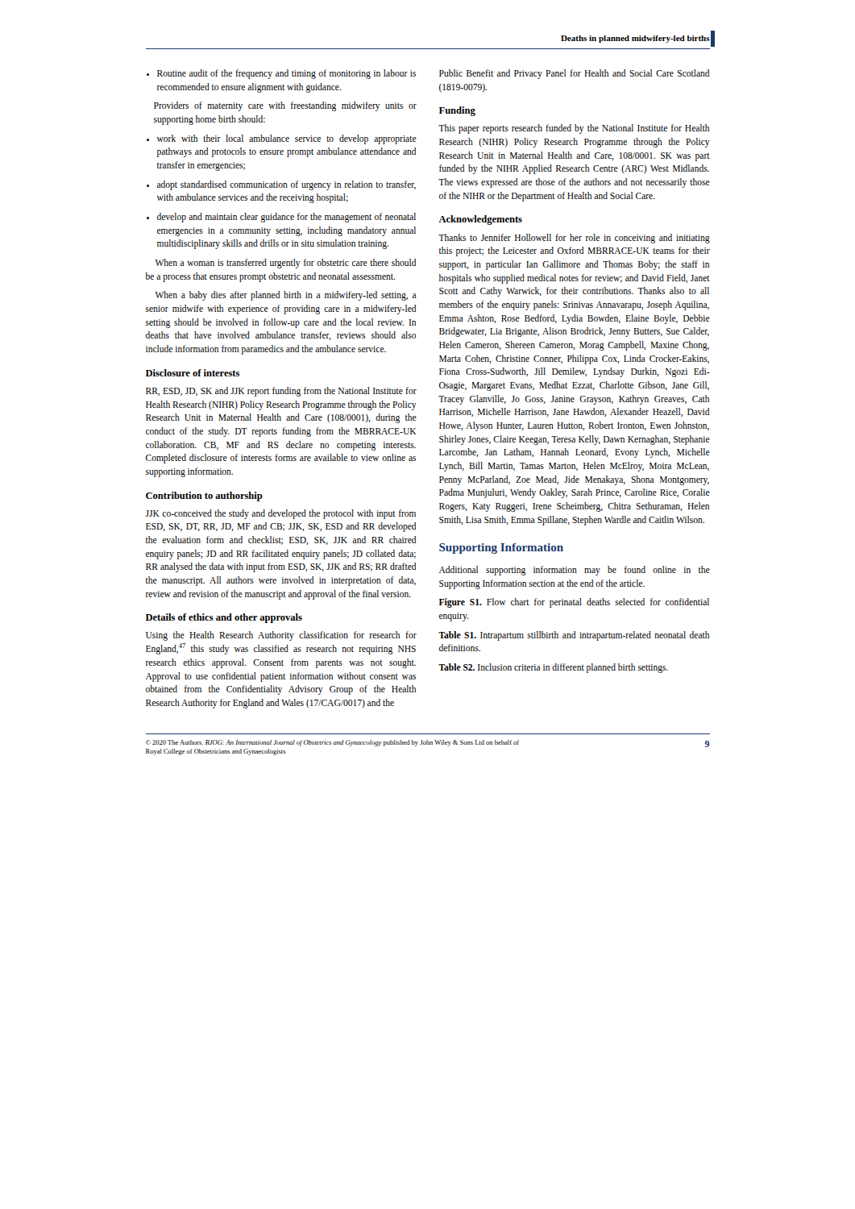Deaths in planned midwifery-led births
Routine audit of the frequency and timing of monitoring in labour is recommended to ensure alignment with guidance.
Providers of maternity care with freestanding midwifery units or supporting home birth should:
work with their local ambulance service to develop appropriate pathways and protocols to ensure prompt ambulance attendance and transfer in emergencies;
adopt standardised communication of urgency in relation to transfer, with ambulance services and the receiving hospital;
develop and maintain clear guidance for the management of neonatal emergencies in a community setting, including mandatory annual multidisciplinary skills and drills or in situ simulation training.
When a woman is transferred urgently for obstetric care there should be a process that ensures prompt obstetric and neonatal assessment.
When a baby dies after planned birth in a midwifery-led setting, a senior midwife with experience of providing care in a midwifery-led setting should be involved in follow-up care and the local review. In deaths that have involved ambulance transfer, reviews should also include information from paramedics and the ambulance service.
Disclosure of interests
RR, ESD, JD, SK and JJK report funding from the National Institute for Health Research (NIHR) Policy Research Programme through the Policy Research Unit in Maternal Health and Care (108/0001), during the conduct of the study. DT reports funding from the MBRRACE-UK collaboration. CB, MF and RS declare no competing interests. Completed disclosure of interests forms are available to view online as supporting information.
Contribution to authorship
JJK co-conceived the study and developed the protocol with input from ESD, SK, DT, RR, JD, MF and CB; JJK, SK, ESD and RR developed the evaluation form and checklist; ESD, SK, JJK and RR chaired enquiry panels; JD and RR facilitated enquiry panels; JD collated data; RR analysed the data with input from ESD, SK, JJK and RS; RR drafted the manuscript. All authors were involved in interpretation of data, review and revision of the manuscript and approval of the final version.
Details of ethics and other approvals
Using the Health Research Authority classification for research for England,47 this study was classified as research not requiring NHS research ethics approval. Consent from parents was not sought. Approval to use confidential patient information without consent was obtained from the Confidentiality Advisory Group of the Health Research Authority for England and Wales (17/CAG/0017) and the
Public Benefit and Privacy Panel for Health and Social Care Scotland (1819-0079).
Funding
This paper reports research funded by the National Institute for Health Research (NIHR) Policy Research Programme through the Policy Research Unit in Maternal Health and Care, 108/0001. SK was part funded by the NIHR Applied Research Centre (ARC) West Midlands. The views expressed are those of the authors and not necessarily those of the NIHR or the Department of Health and Social Care.
Acknowledgements
Thanks to Jennifer Hollowell for her role in conceiving and initiating this project; the Leicester and Oxford MBRRACE-UK teams for their support, in particular Ian Gallimore and Thomas Boby; the staff in hospitals who supplied medical notes for review; and David Field, Janet Scott and Cathy Warwick, for their contributions. Thanks also to all members of the enquiry panels: Srinivas Annavarapu, Joseph Aquilina, Emma Ashton, Rose Bedford, Lydia Bowden, Elaine Boyle, Debbie Bridgewater, Lia Brigante, Alison Brodrick, Jenny Butters, Sue Calder, Helen Cameron, Shereen Cameron, Morag Campbell, Maxine Chong, Marta Cohen, Christine Conner, Philippa Cox, Linda Crocker-Eakins, Fiona Cross-Sudworth, Jill Demilew, Lyndsay Durkin, Ngozi Edi-Osagie, Margaret Evans, Medhat Ezzat, Charlotte Gibson, Jane Gill, Tracey Glanville, Jo Goss, Janine Grayson, Kathryn Greaves, Cath Harrison, Michelle Harrison, Jane Hawdon, Alexander Heazell, David Howe, Alyson Hunter, Lauren Hutton, Robert Ironton, Ewen Johnston, Shirley Jones, Claire Keegan, Teresa Kelly, Dawn Kernaghan, Stephanie Larcombe, Jan Latham, Hannah Leonard, Evony Lynch, Michelle Lynch, Bill Martin, Tamas Marton, Helen McElroy, Moira McLean, Penny McParland, Zoe Mead, Jide Menakaya, Shona Montgomery, Padma Munjuluri, Wendy Oakley, Sarah Prince, Caroline Rice, Coralie Rogers, Katy Ruggeri, Irene Scheimberg, Chitra Sethuraman, Helen Smith, Lisa Smith, Emma Spillane, Stephen Wardle and Caitlin Wilson.
Supporting Information
Additional supporting information may be found online in the Supporting Information section at the end of the article.
Figure S1. Flow chart for perinatal deaths selected for confidential enquiry.
Table S1. Intrapartum stillbirth and intrapartum-related neonatal death definitions.
Table S2. Inclusion criteria in different planned birth settings.
© 2020 The Authors. BJOG: An International Journal of Obstetrics and Gynaecology published by John Wiley & Sons Ltd on behalf of
Royal College of Obstetricians and Gynaecologists
9